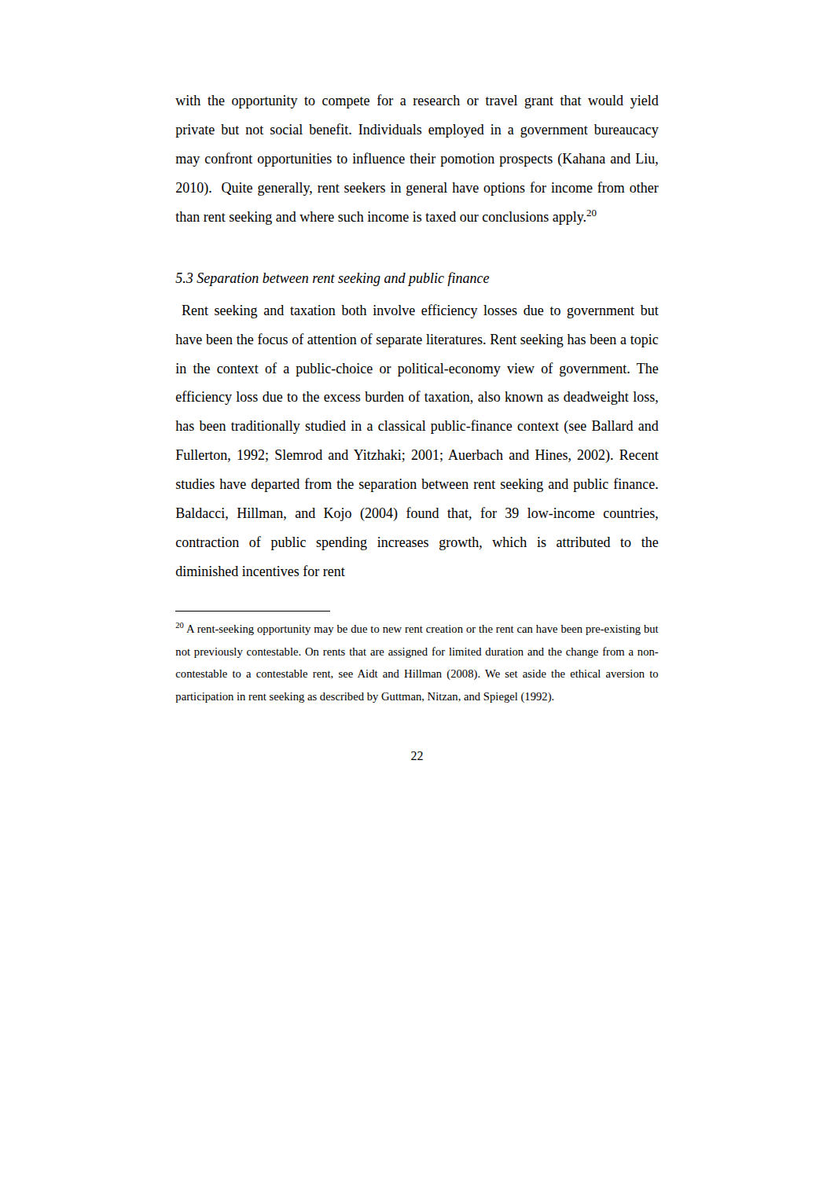with the opportunity to compete for a research or travel grant that would yield private but not social benefit. Individuals employed in a government bureaucacy may confront opportunities to influence their pomotion prospects (Kahana and Liu, 2010). Quite generally, rent seekers in general have options for income from other than rent seeking and where such income is taxed our conclusions apply.20
5.3 Separation between rent seeking and public finance
Rent seeking and taxation both involve efficiency losses due to government but have been the focus of attention of separate literatures. Rent seeking has been a topic in the context of a public-choice or political-economy view of government. The efficiency loss due to the excess burden of taxation, also known as deadweight loss, has been traditionally studied in a classical public-finance context (see Ballard and Fullerton, 1992; Slemrod and Yitzhaki; 2001; Auerbach and Hines, 2002). Recent studies have departed from the separation between rent seeking and public finance. Baldacci, Hillman, and Kojo (2004) found that, for 39 low-income countries, contraction of public spending increases growth, which is attributed to the diminished incentives for rent
20 A rent-seeking opportunity may be due to new rent creation or the rent can have been pre-existing but not previously contestable. On rents that are assigned for limited duration and the change from a non-contestable to a contestable rent, see Aidt and Hillman (2008). We set aside the ethical aversion to participation in rent seeking as described by Guttman, Nitzan, and Spiegel (1992).
22